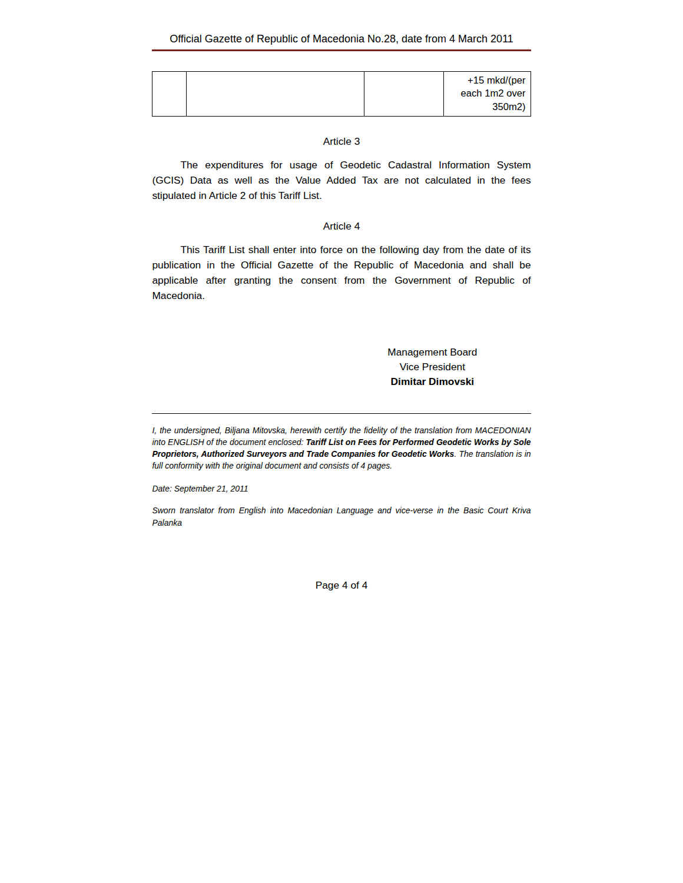Official Gazette of Republic of Macedonia No.28, date from 4 March 2011
| | | | +15 mkd/(per each 1m2 over 350m2) |
Article 3
The expenditures for usage of Geodetic Cadastral Information System (GCIS) Data as well as the Value Added Tax are not calculated in the fees stipulated in Article 2 of this Tariff List.
Article 4
This Tariff List shall enter into force on the following day from the date of its publication in the Official Gazette of the Republic of Macedonia and shall be applicable after granting the consent from the Government of Republic of Macedonia.
Management Board
Vice President
Dimitar Dimovski
I, the undersigned, Biljana Mitovska, herewith certify the fidelity of the translation from MACEDONIAN into ENGLISH of the document enclosed: Tariff List on Fees for Performed Geodetic Works by Sole Proprietors, Authorized Surveyors and Trade Companies for Geodetic Works. The translation is in full conformity with the original document and consists of 4 pages.
Date: September 21, 2011
Sworn translator from English into Macedonian Language and vice-verse in the Basic Court Kriva Palanka
Page 4 of 4